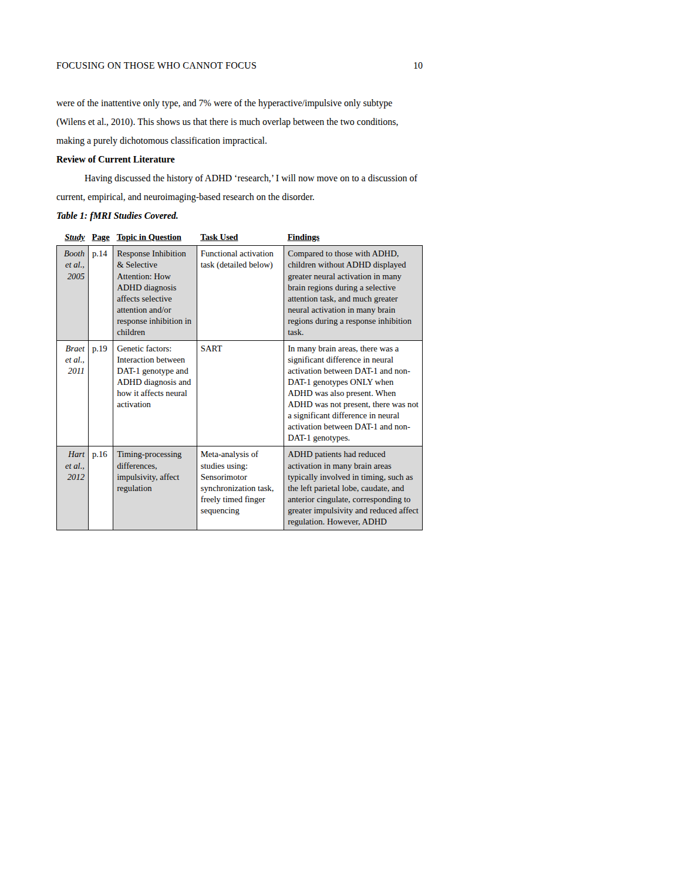Focusing on Those Who Cannot Focus 10
were of the inattentive only type, and 7% were of the hyperactive/impulsive only subtype (Wilens et al., 2010). This shows us that there is much overlap between the two conditions, making a purely dichotomous classification impractical.
Review of Current Literature
Having discussed the history of ADHD ‘research,’ I will now move on to a discussion of current, empirical, and neuroimaging-based research on the disorder.
Table 1: fMRI Studies Covered.
| Study | Page | Topic in Question | Task Used | Findings |
| --- | --- | --- | --- | --- |
| Booth et al., 2005 | p.14 | Response Inhibition & Selective Attention: How ADHD diagnosis affects selective attention and/or response inhibition in children | Functional activation task (detailed below) | Compared to those with ADHD, children without ADHD displayed greater neural activation in many brain regions during a selective attention task, and much greater neural activation in many brain regions during a response inhibition task. |
| Braet et al., 2011 | p.19 | Genetic factors: Interaction between DAT-1 genotype and ADHD diagnosis and how it affects neural activation | SART | In many brain areas, there was a significant difference in neural activation between DAT-1 and non-DAT-1 genotypes ONLY when ADHD was also present. When ADHD was not present, there was not a significant difference in neural activation between DAT-1 and non-DAT-1 genotypes. |
| Hart et al., 2012 | p.16 | Timing-processing differences, impulsivity, affect regulation | Meta-analysis of studies using: Sensorimotor synchronization task, freely timed finger sequencing | ADHD patients had reduced activation in many brain areas typically involved in timing, such as the left parietal lobe, caudate, and anterior cingulate, corresponding to greater impulsivity and reduced affect regulation. However, ADHD |